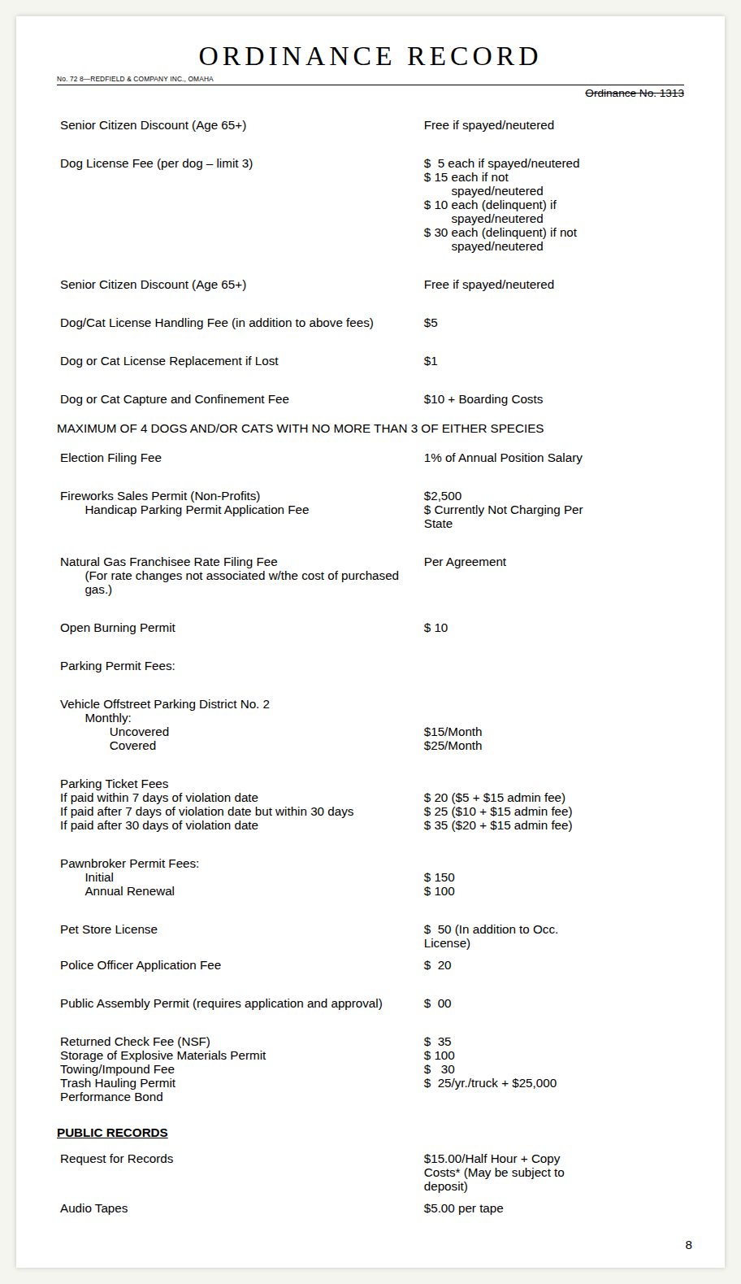ORDINANCE RECORD
No. 72 8—REDFIELD & COMPANY INC., OMAHA
Ordinance No. 1313
| Senior Citizen Discount (Age 65+) | Free if spayed/neutered |
| Dog License Fee (per dog – limit 3) | $ 5 each if spayed/neutered $ 15 each if not spayed/neutered $ 10 each (delinquent) if spayed/neutered $ 30 each (delinquent) if not spayed/neutered |
| Senior Citizen Discount (Age 65+) | Free if spayed/neutered |
| Dog/Cat License Handling Fee (in addition to above fees) | $5 |
| Dog or Cat License Replacement if Lost | $1 |
| Dog or Cat Capture and Confinement Fee | $10 + Boarding Costs |
MAXIMUM OF 4 DOGS AND/OR CATS WITH NO MORE THAN 3 OF EITHER SPECIES
| Election Filing Fee | 1% of Annual Position Salary |
| Fireworks Sales Permit (Non-Profits) Handicap Parking Permit Application Fee | $2,500 $ Currently Not Charging Per State |
| Natural Gas Franchisee Rate Filing Fee (For rate changes not associated w/the cost of purchased gas.) | Per Agreement |
| Open Burning Permit | $ 10 |
| Parking Permit Fees: | |
| Vehicle Offstreet Parking District No. 2 Monthly: Uncovered Covered | $15/Month $25/Month |
| Parking Ticket Fees If paid within 7 days of violation date If paid after 7 days of violation date but within 30 days If paid after 30 days of violation date | $ 20 ($5 + $15 admin fee) $ 25 ($10 + $15 admin fee) $ 35 ($20 + $15 admin fee) |
| Pawnbroker Permit Fees: Initial Annual Renewal | $ 150 $ 100 |
| Pet Store License | $ 50 (In addition to Occ. License) |
| Police Officer Application Fee | $ 20 |
| Public Assembly Permit (requires application and approval) | $ 00 |
| Returned Check Fee (NSF) Storage of Explosive Materials Permit Towing/Impound Fee Trash Hauling Permit Performance Bond | $ 35 $ 100 $ 30 $ 25/yr./truck + $25,000 |
PUBLIC RECORDS
| Request for Records | $15.00/Half Hour + Copy Costs* (May be subject to deposit) |
| Audio Tapes | $5.00 per tape |
8